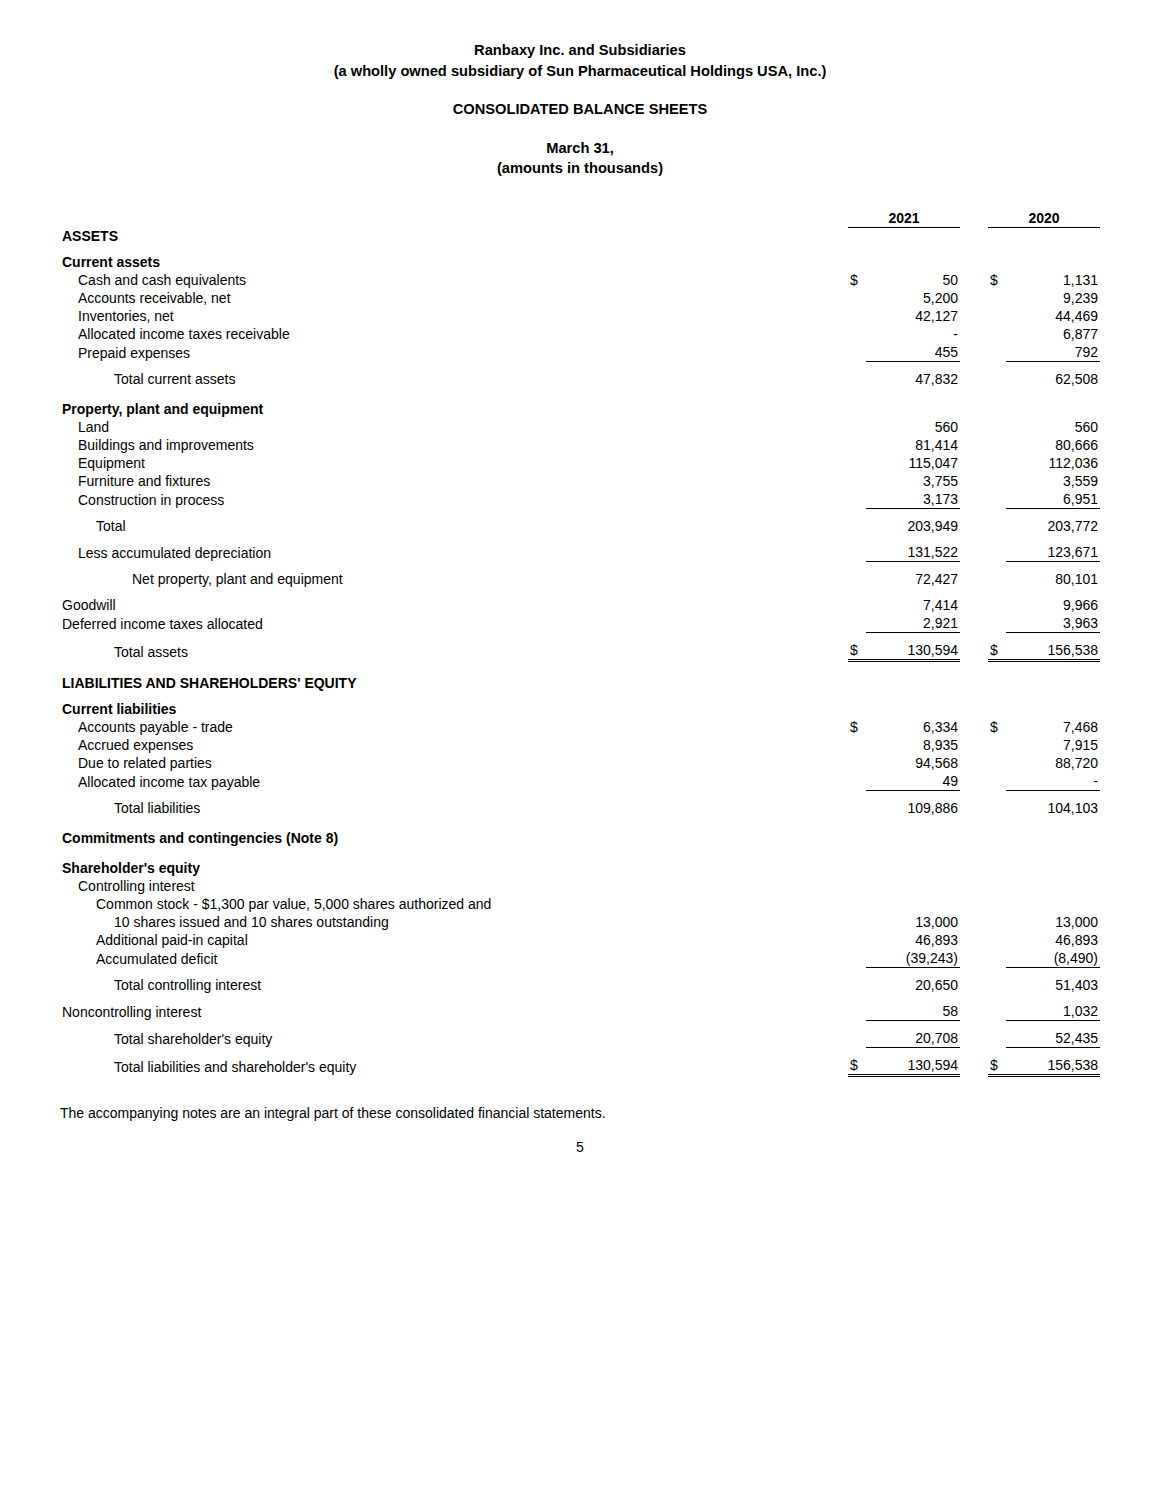Ranbaxy Inc. and Subsidiaries
(a wholly owned subsidiary of Sun Pharmaceutical Holdings USA, Inc.)
CONSOLIDATED BALANCE SHEETS
March 31,
(amounts in thousands)
| | | 2021 | | 2020 |
| ASSETS | | | | | | |
| Current assets | | | | | | |
| Cash and cash equivalents | | $ | 50 | | $ | 1,131 |
| Accounts receivable, net | | | 5,200 | | | 9,239 |
| Inventories, net | | | 42,127 | | | 44,469 |
| Allocated income taxes receivable | | | - | | | 6,877 |
| Prepaid expenses | | | 455 | | | 792 |
| Total current assets | | | 47,832 | | | 62,508 |
| Property, plant and equipment | | | | | | |
| Land | | | 560 | | | 560 |
| Buildings and improvements | | | 81,414 | | | 80,666 |
| Equipment | | | 115,047 | | | 112,036 |
| Furniture and fixtures | | | 3,755 | | | 3,559 |
| Construction in process | | | 3,173 | | | 6,951 |
| Total | | | 203,949 | | | 203,772 |
| Less accumulated depreciation | | | 131,522 | | | 123,671 |
| Net property, plant and equipment | | | 72,427 | | | 80,101 |
| Goodwill | | | 7,414 | | | 9,966 |
| Deferred income taxes allocated | | | 2,921 | | | 3,963 |
| Total assets | | $ | 130,594 | | $ | 156,538 |
| LIABILITIES AND SHAREHOLDERS' EQUITY | | | | | | |
| Current liabilities | | | | | | |
| Accounts payable - trade | | $ | 6,334 | | $ | 7,468 |
| Accrued expenses | | | 8,935 | | | 7,915 |
| Due to related parties | | | 94,568 | | | 88,720 |
| Allocated income tax payable | | | 49 | | | - |
| Total liabilities | | | 109,886 | | | 104,103 |
| Commitments and contingencies (Note 8) | | | | | | |
| Shareholder's equity | | | | | | |
| Controlling interest | | | | | | |
| Common stock - $1,300 par value, 5,000 shares authorized and | | | | | | |
| 10 shares issued and 10 shares outstanding | | | 13,000 | | | 13,000 |
| Additional paid-in capital | | | 46,893 | | | 46,893 |
| Accumulated deficit | | | (39,243) | | | (8,490) |
| Total controlling interest | | | 20,650 | | | 51,403 |
| Noncontrolling interest | | | 58 | | | 1,032 |
| Total shareholder's equity | | | 20,708 | | | 52,435 |
| Total liabilities and shareholder's equity | | $ | 130,594 | | $ | 156,538 |
The accompanying notes are an integral part of these consolidated financial statements.
5